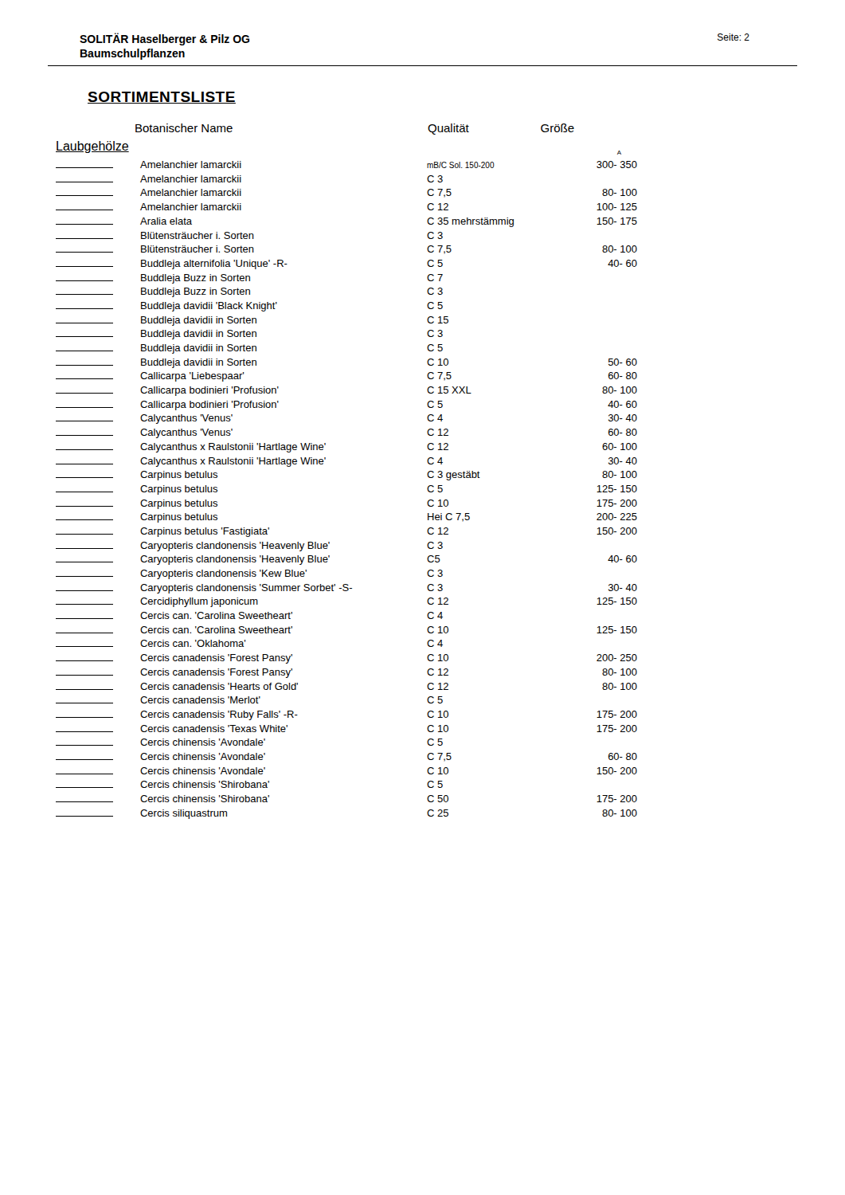SOLITÄR Haselberger & Pilz OG
Baumschulpflanzen
Seite: 2
SORTIMENTSLISTE
| | Botanischer Name | Qualität | Größe |
| Laubgehölze | | A |
| | Amelanchier lamarckii | mB/C Sol. 150-200 | 300- 350 |
| | Amelanchier lamarckii | C 3 | |
| | Amelanchier lamarckii | C 7,5 | 80- 100 |
| | Amelanchier lamarckii | C 12 | 100- 125 |
| | Aralia elata | C 35 mehrstämmig | 150- 175 |
| | Blütensträucher i. Sorten | C 3 | |
| | Blütensträucher i. Sorten | C 7,5 | 80- 100 |
| | Buddleja alternifolia 'Unique' -R- | C 5 | 40- 60 |
| | Buddleja Buzz in Sorten | C 7 | |
| | Buddleja Buzz in Sorten | C 3 | |
| | Buddleja davidii 'Black Knight' | C 5 | |
| | Buddleja davidii in Sorten | C 15 | |
| | Buddleja davidii in Sorten | C 3 | |
| | Buddleja davidii in Sorten | C 5 | |
| | Buddleja davidii in Sorten | C 10 | 50- 60 |
| | Callicarpa 'Liebespaar' | C 7,5 | 60- 80 |
| | Callicarpa bodinieri 'Profusion' | C 15 XXL | 80- 100 |
| | Callicarpa bodinieri 'Profusion' | C 5 | 40- 60 |
| | Calycanthus 'Venus' | C 4 | 30- 40 |
| | Calycanthus 'Venus' | C 12 | 60- 80 |
| | Calycanthus x Raulstonii 'Hartlage Wine' | C 12 | 60- 100 |
| | Calycanthus x Raulstonii 'Hartlage Wine' | C 4 | 30- 40 |
| | Carpinus betulus | C 3 gestäbt | 80- 100 |
| | Carpinus betulus | C 5 | 125- 150 |
| | Carpinus betulus | C 10 | 175- 200 |
| | Carpinus betulus | Hei C 7,5 | 200- 225 |
| | Carpinus betulus 'Fastigiata' | C 12 | 150- 200 |
| | Caryopteris clandonensis 'Heavenly Blue' | C 3 | |
| | Caryopteris clandonensis 'Heavenly Blue' | C5 | 40- 60 |
| | Caryopteris clandonensis 'Kew Blue' | C 3 | |
| | Caryopteris clandonensis 'Summer Sorbet' -S- | C 3 | 30- 40 |
| | Cercidiphyllum japonicum | C 12 | 125- 150 |
| | Cercis can. 'Carolina Sweetheart' | C 4 | |
| | Cercis can. 'Carolina Sweetheart' | C 10 | 125- 150 |
| | Cercis can. 'Oklahoma' | C 4 | |
| | Cercis canadensis 'Forest Pansy' | C 10 | 200- 250 |
| | Cercis canadensis 'Forest Pansy' | C 12 | 80- 100 |
| | Cercis canadensis 'Hearts of Gold' | C 12 | 80- 100 |
| | Cercis canadensis 'Merlot' | C 5 | |
| | Cercis canadensis 'Ruby Falls' -R- | C 10 | 175- 200 |
| | Cercis canadensis 'Texas White' | C 10 | 175- 200 |
| | Cercis chinensis 'Avondale' | C 5 | |
| | Cercis chinensis 'Avondale' | C 7,5 | 60- 80 |
| | Cercis chinensis 'Avondale' | C 10 | 150- 200 |
| | Cercis chinensis 'Shirobana' | C 5 | |
| | Cercis chinensis 'Shirobana' | C 50 | 175- 200 |
| | Cercis siliquastrum | C 25 | 80- 100 |